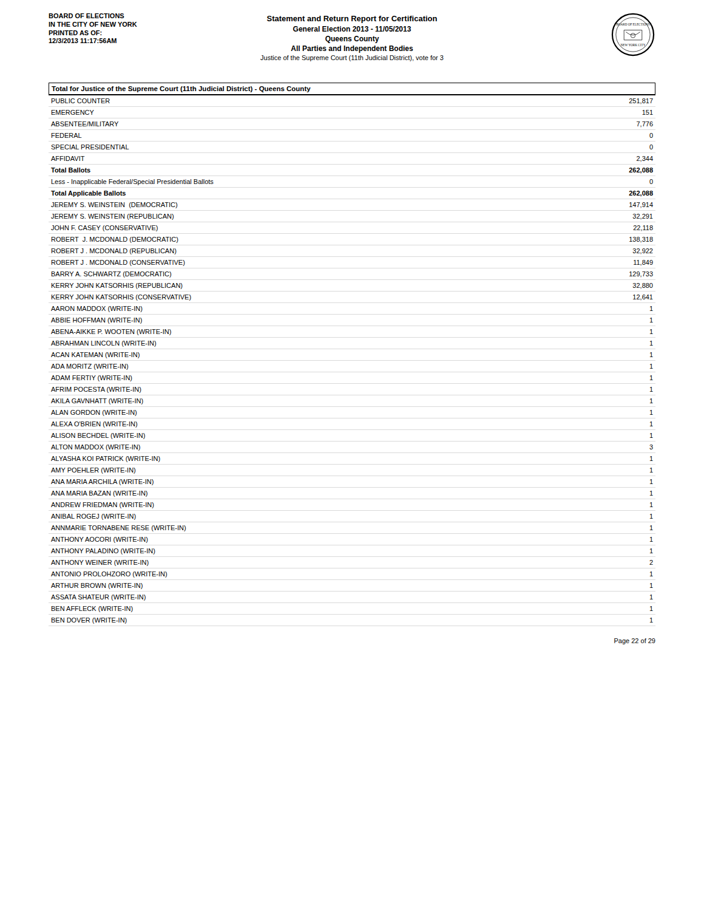BOARD OF ELECTIONS
IN THE CITY OF NEW YORK
PRINTED AS OF:
12/3/2013 11:17:56AM
Statement and Return Report for Certification
General Election 2013 - 11/05/2013
Queens County
All Parties and Independent Bodies
Justice of the Supreme Court (11th Judicial District), vote for 3
Total for Justice of the Supreme Court (11th Judicial District) - Queens County
| PUBLIC COUNTER | 251,817 |
| EMERGENCY | 151 |
| ABSENTEE/MILITARY | 7,776 |
| FEDERAL | 0 |
| SPECIAL PRESIDENTIAL | 0 |
| AFFIDAVIT | 2,344 |
| Total Ballots | 262,088 |
| Less - Inapplicable Federal/Special Presidential Ballots | 0 |
| Total Applicable Ballots | 262,088 |
| JEREMY S. WEINSTEIN (DEMOCRATIC) | 147,914 |
| JEREMY S. WEINSTEIN (REPUBLICAN) | 32,291 |
| JOHN F. CASEY (CONSERVATIVE) | 22,118 |
| ROBERT J. MCDONALD (DEMOCRATIC) | 138,318 |
| ROBERT J . MCDONALD (REPUBLICAN) | 32,922 |
| ROBERT J . MCDONALD (CONSERVATIVE) | 11,849 |
| BARRY A. SCHWARTZ (DEMOCRATIC) | 129,733 |
| KERRY JOHN KATSORHIS (REPUBLICAN) | 32,880 |
| KERRY JOHN KATSORHIS (CONSERVATIVE) | 12,641 |
| AARON MADDOX (WRITE-IN) | 1 |
| ABBIE HOFFMAN (WRITE-IN) | 1 |
| ABENA-AIKKE P. WOOTEN (WRITE-IN) | 1 |
| ABRAHMAN LINCOLN (WRITE-IN) | 1 |
| ACAN KATEMAN (WRITE-IN) | 1 |
| ADA MORITZ (WRITE-IN) | 1 |
| ADAM FERTIY (WRITE-IN) | 1 |
| AFRIM POCESTA (WRITE-IN) | 1 |
| AKILA GAVNHATT (WRITE-IN) | 1 |
| ALAN GORDON (WRITE-IN) | 1 |
| ALEXA O'BRIEN (WRITE-IN) | 1 |
| ALISON BECHDEL (WRITE-IN) | 1 |
| ALTON MADDOX (WRITE-IN) | 3 |
| ALYASHA KOI PATRICK (WRITE-IN) | 1 |
| AMY POEHLER (WRITE-IN) | 1 |
| ANA MARIA ARCHILA (WRITE-IN) | 1 |
| ANA MARIA BAZAN (WRITE-IN) | 1 |
| ANDREW FRIEDMAN (WRITE-IN) | 1 |
| ANIBAL ROGEJ (WRITE-IN) | 1 |
| ANNMARIE TORNABENE RESE (WRITE-IN) | 1 |
| ANTHONY AOCORI (WRITE-IN) | 1 |
| ANTHONY PALADINO (WRITE-IN) | 1 |
| ANTHONY WEINER (WRITE-IN) | 2 |
| ANTONIO PROLOHZORO (WRITE-IN) | 1 |
| ARTHUR BROWN (WRITE-IN) | 1 |
| ASSATA SHATEUR (WRITE-IN) | 1 |
| BEN AFFLECK (WRITE-IN) | 1 |
| BEN DOVER (WRITE-IN) | 1 |
Page 22 of 29